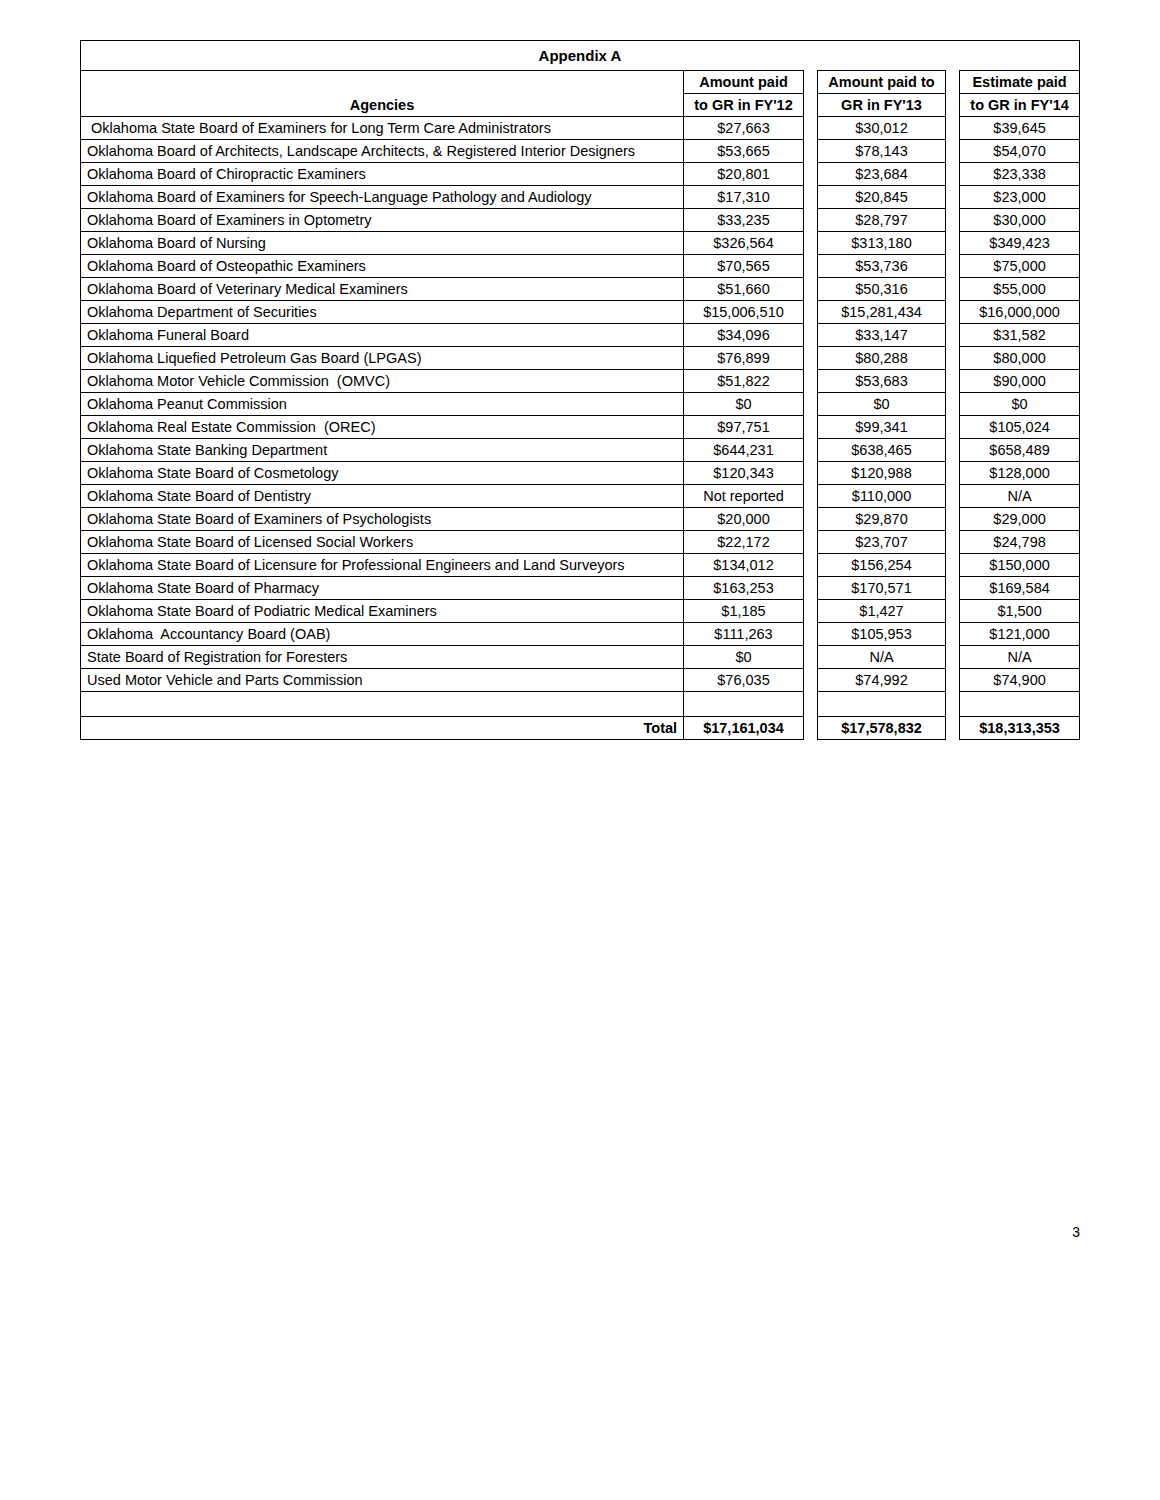Appendix A
| | Amount paid | | Amount paid to | | Estimate paid |
| --- | --- | --- | --- | --- | --- |
| Agencies | to GR in FY'12 | | GR in FY'13 | | to GR in FY'14 |
| Oklahoma State Board of Examiners for Long Term Care Administrators | $27,663 | | $30,012 | | $39,645 |
| Oklahoma Board of Architects, Landscape Architects, & Registered Interior Designers | $53,665 | | $78,143 | | $54,070 |
| Oklahoma Board of Chiropractic Examiners | $20,801 | | $23,684 | | $23,338 |
| Oklahoma Board of Examiners for Speech-Language Pathology and Audiology | $17,310 | | $20,845 | | $23,000 |
| Oklahoma Board of Examiners in Optometry | $33,235 | | $28,797 | | $30,000 |
| Oklahoma Board of Nursing | $326,564 | | $313,180 | | $349,423 |
| Oklahoma Board of Osteopathic Examiners | $70,565 | | $53,736 | | $75,000 |
| Oklahoma Board of Veterinary Medical Examiners | $51,660 | | $50,316 | | $55,000 |
| Oklahoma Department of Securities | $15,006,510 | | $15,281,434 | | $16,000,000 |
| Oklahoma Funeral Board | $34,096 | | $33,147 | | $31,582 |
| Oklahoma Liquefied Petroleum Gas Board (LPGAS) | $76,899 | | $80,288 | | $80,000 |
| Oklahoma Motor Vehicle Commission (OMVC) | $51,822 | | $53,683 | | $90,000 |
| Oklahoma Peanut Commission | $0 | | $0 | | $0 |
| Oklahoma Real Estate Commission (OREC) | $97,751 | | $99,341 | | $105,024 |
| Oklahoma State Banking Department | $644,231 | | $638,465 | | $658,489 |
| Oklahoma State Board of Cosmetology | $120,343 | | $120,988 | | $128,000 |
| Oklahoma State Board of Dentistry | Not reported | | $110,000 | | N/A |
| Oklahoma State Board of Examiners of Psychologists | $20,000 | | $29,870 | | $29,000 |
| Oklahoma State Board of Licensed Social Workers | $22,172 | | $23,707 | | $24,798 |
| Oklahoma State Board of Licensure for Professional Engineers and Land Surveyors | $134,012 | | $156,254 | | $150,000 |
| Oklahoma State Board of Pharmacy | $163,253 | | $170,571 | | $169,584 |
| Oklahoma State Board of Podiatric Medical Examiners | $1,185 | | $1,427 | | $1,500 |
| Oklahoma Accountancy Board (OAB) | $111,263 | | $105,953 | | $121,000 |
| State Board of Registration for Foresters | $0 | | N/A | | N/A |
| Used Motor Vehicle and Parts Commission | $76,035 | | $74,992 | | $74,900 |
| Total | $17,161,034 | | $17,578,832 | | $18,313,353 |
3